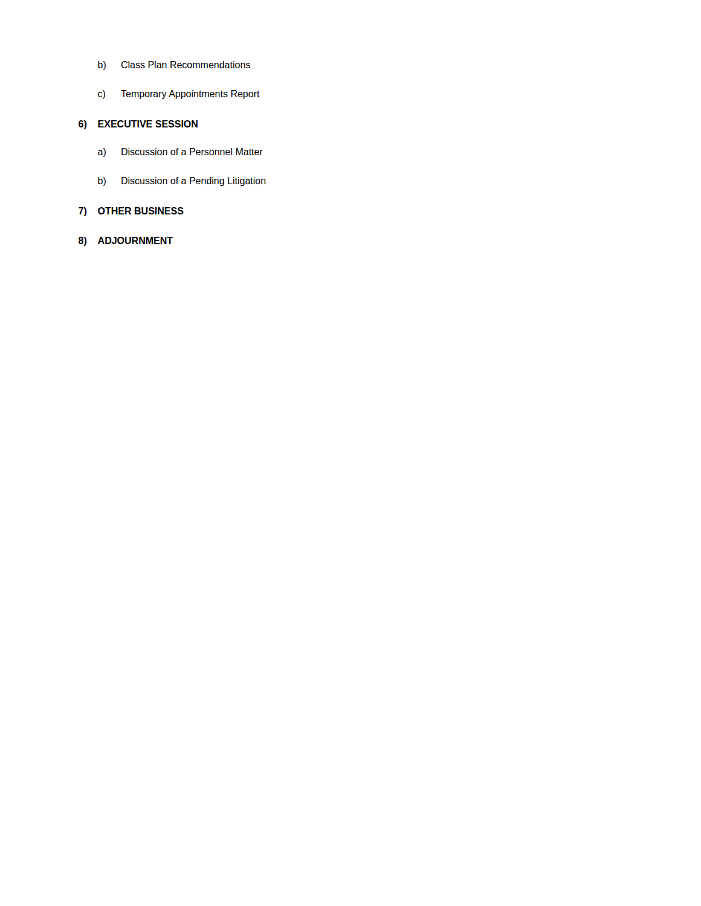b) Class Plan Recommendations
c) Temporary Appointments Report
EXECUTIVE SESSION
a) Discussion of a Personnel Matter
b) Discussion of a Pending Litigation
OTHER BUSINESS
ADJOURNMENT